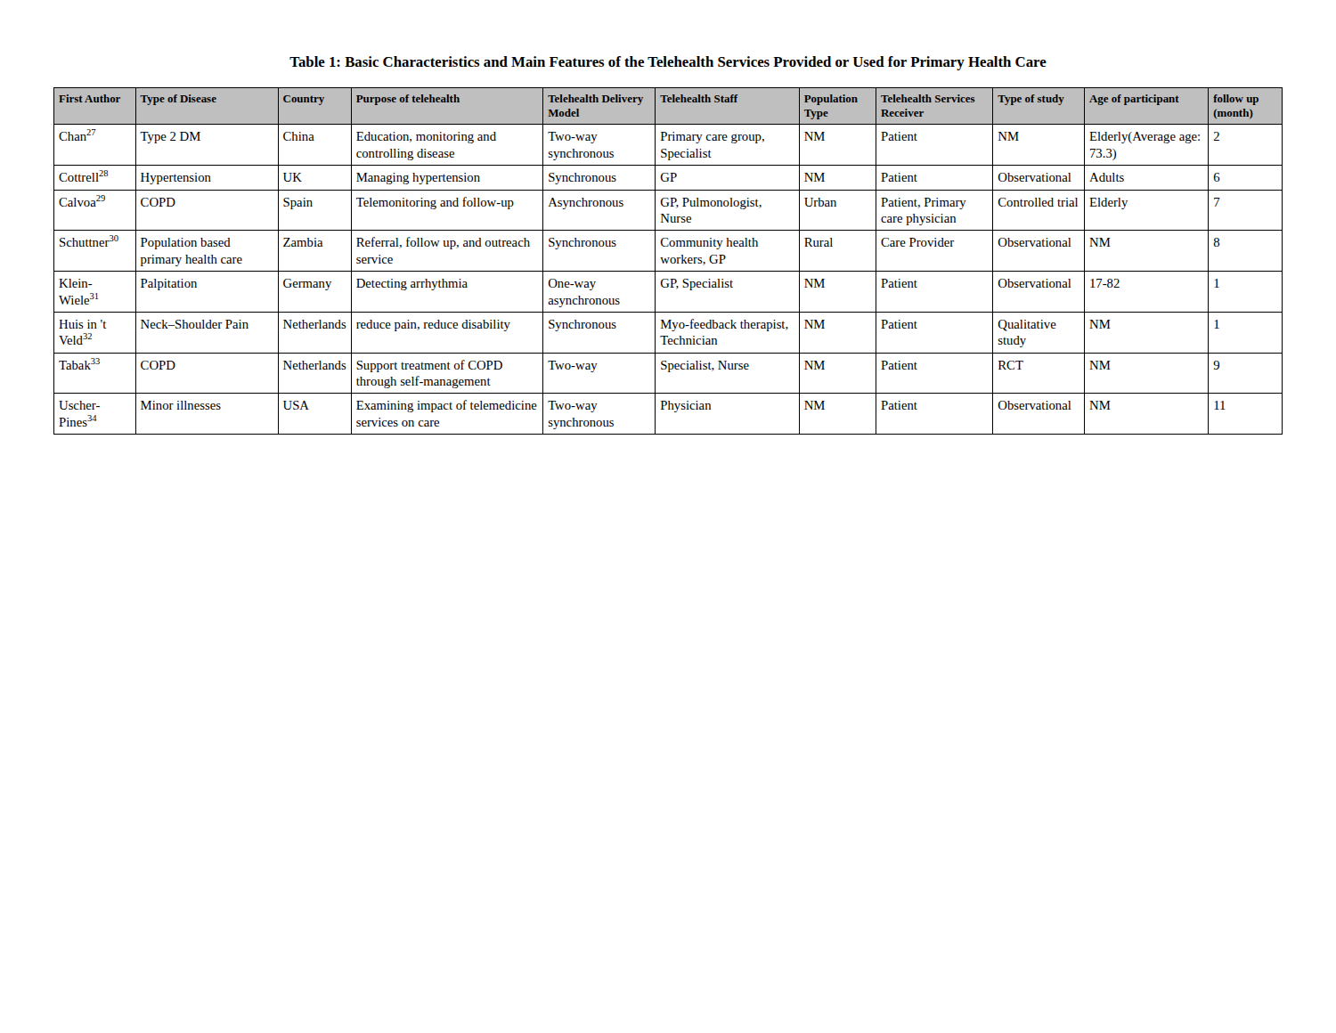Table 1: Basic Characteristics and Main Features of the Telehealth Services Provided or Used for Primary Health Care
| First Author | Type of Disease | Country | Purpose of telehealth | Telehealth Delivery Model | Telehealth Staff | Population Type | Telehealth Services Receiver | Type of study | Age of participant | follow up (month) |
| --- | --- | --- | --- | --- | --- | --- | --- | --- | --- | --- |
| Chan 27 | Type 2 DM | China | Education, monitoring and controlling disease | Two-way synchronous | Primary care group, Specialist | NM | Patient | NM | Elderly(Average age: 73.3) | 2 |
| Cottrell 28 | Hypertension | UK | Managing hypertension | Synchronous | GP | NM | Patient | Observational | Adults | 6 |
| Calvoa 29 | COPD | Spain | Telemonitoring and follow-up | Asynchronous | GP, Pulmonologist, Nurse | Urban | Patient, Primary care physician | Controlled trial | Elderly | 7 |
| Schuttner 30 | Population based primary health care | Zambia | Referral, follow up, and outreach service | Synchronous | Community health workers, GP | Rural | Care Provider | Observational | NM | 8 |
| Klein-Wiele 31 | Palpitation | Germany | Detecting arrhythmia | One-way asynchronous | GP, Specialist | NM | Patient | Observational | 17-82 | 1 |
| Huis in 't Veld 32 | Neck–Shoulder Pain | Netherlands | reduce pain, reduce disability | Synchronous | Myo-feedback therapist, Technician | NM | Patient | Qualitative study | NM | 1 |
| Tabak 33 | COPD | Netherlands | Support treatment of COPD through self-management | Two-way | Specialist, Nurse | NM | Patient | RCT | NM | 9 |
| Uscher-Pines 34 | Minor illnesses | USA | Examining impact of telemedicine services on care | Two-way synchronous | Physician | NM | Patient | Observational | NM | 11 |